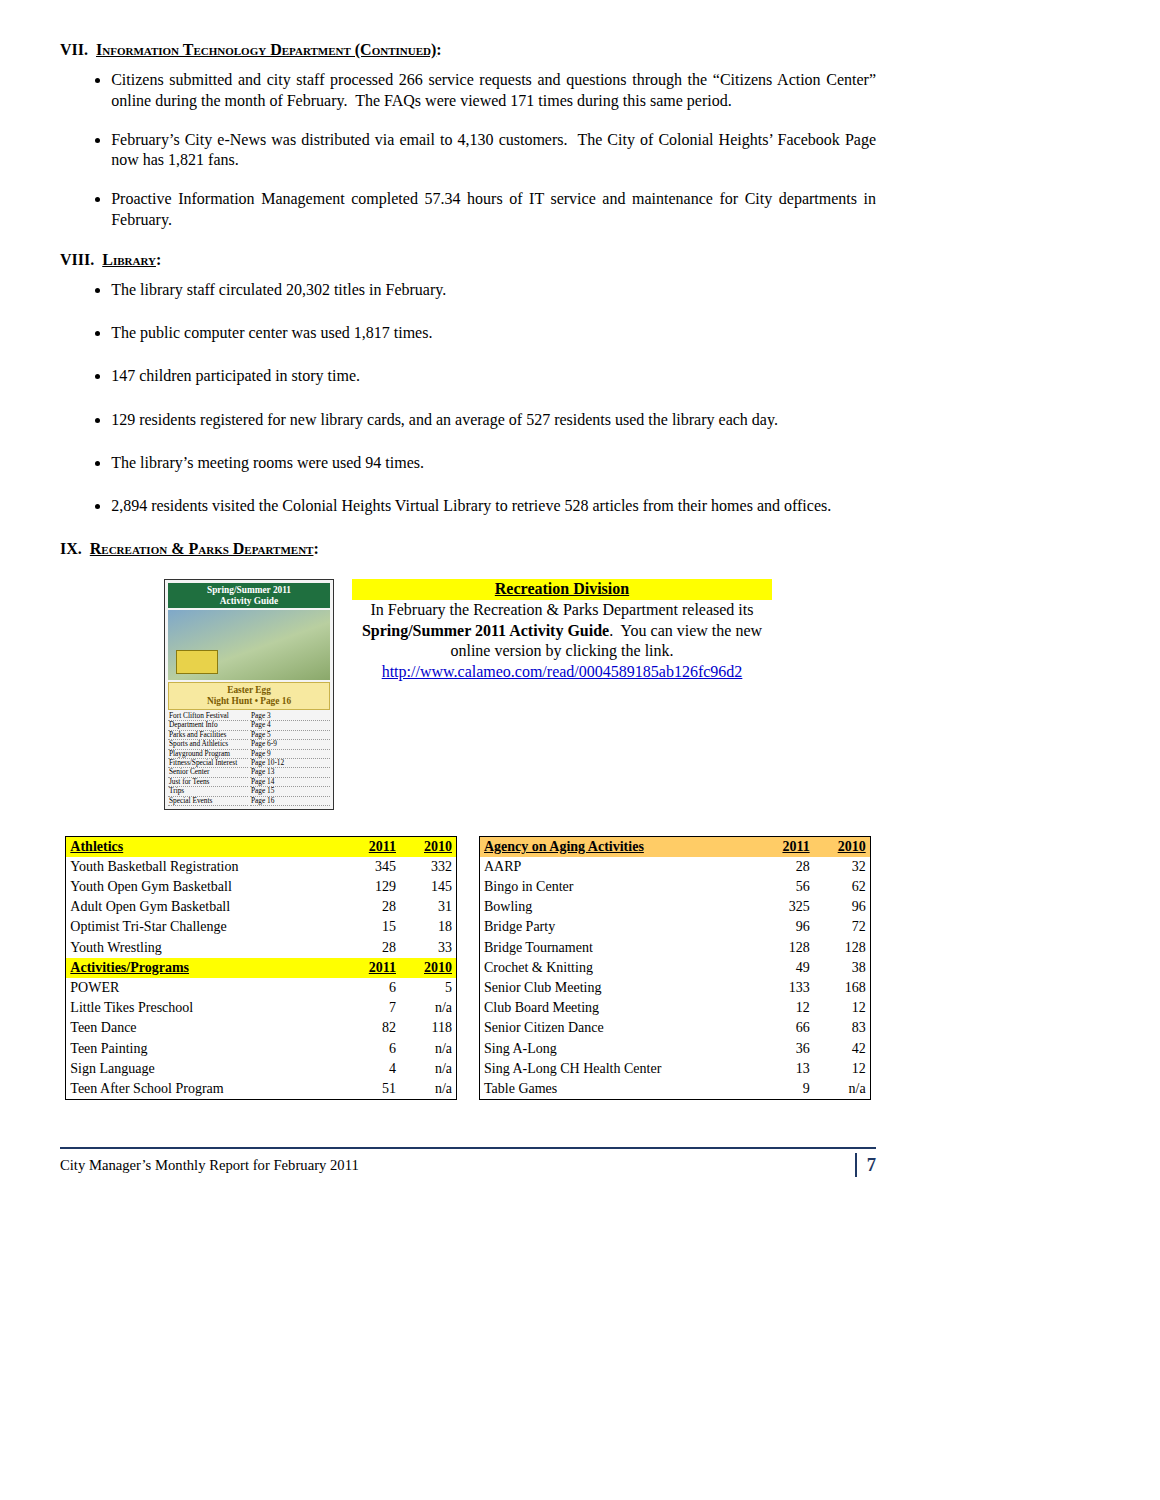VII. Information Technology Department (Continued):
Citizens submitted and city staff processed 266 service requests and questions through the “Citizens Action Center” online during the month of February. The FAQs were viewed 171 times during this same period.
February’s City e-News was distributed via email to 4,130 customers. The City of Colonial Heights’ Facebook Page now has 1,821 fans.
Proactive Information Management completed 57.34 hours of IT service and maintenance for City departments in February.
VIII. Library:
The library staff circulated 20,302 titles in February.
The public computer center was used 1,817 times.
147 children participated in story time.
129 residents registered for new library cards, and an average of 527 residents used the library each day.
The library’s meeting rooms were used 94 times.
2,894 residents visited the Colonial Heights Virtual Library to retrieve 528 articles from their homes and offices.
IX. Recreation & Parks Department:
Spring/Summer 2011
Activity Guide
Easter Egg
Night Hunt • Page 16
Fort Clifton Festival
Department Info
Parks and Facilities
Sports and Athletics
Playground Program
Fitness/Special Interest
Senior Center
Just for Teens
Trips
Special Events
Page 3
Page 4
Page 5
Page 6-9
Page 9
Page 10-12
Page 13
Page 14
Page 15
Page 16
Recreation Division
In February the Recreation & Parks Department released its
Spring/Summer 2011 Activity Guide. You can view the new online version by clicking the link.
http://www.calameo.com/read/0004589185ab126fc96d2
| Athletics | 2011 | 2010 |
| --- | --- | --- |
| Youth Basketball Registration | 345 | 332 |
| Youth Open Gym Basketball | 129 | 145 |
| Adult Open Gym Basketball | 28 | 31 |
| Optimist Tri-Star Challenge | 15 | 18 |
| Youth Wrestling | 28 | 33 |
| Activities/Programs | 2011 | 2010 |
| POWER | 6 | 5 |
| Little Tikes Preschool | 7 | n/a |
| Teen Dance | 82 | 118 |
| Teen Painting | 6 | n/a |
| Sign Language | 4 | n/a |
| Teen After School Program | 51 | n/a |
| Agency on Aging Activities | 2011 | 2010 |
| --- | --- | --- |
| AARP | 28 | 32 |
| Bingo in Center | 56 | 62 |
| Bowling | 325 | 96 |
| Bridge Party | 96 | 72 |
| Bridge Tournament | 128 | 128 |
| Crochet & Knitting | 49 | 38 |
| Senior Club Meeting | 133 | 168 |
| Club Board Meeting | 12 | 12 |
| Senior Citizen Dance | 66 | 83 |
| Sing A-Long | 36 | 42 |
| Sing A-Long CH Health Center | 13 | 12 |
| Table Games | 9 | n/a |
City Manager’s Monthly Report for February 2011
7